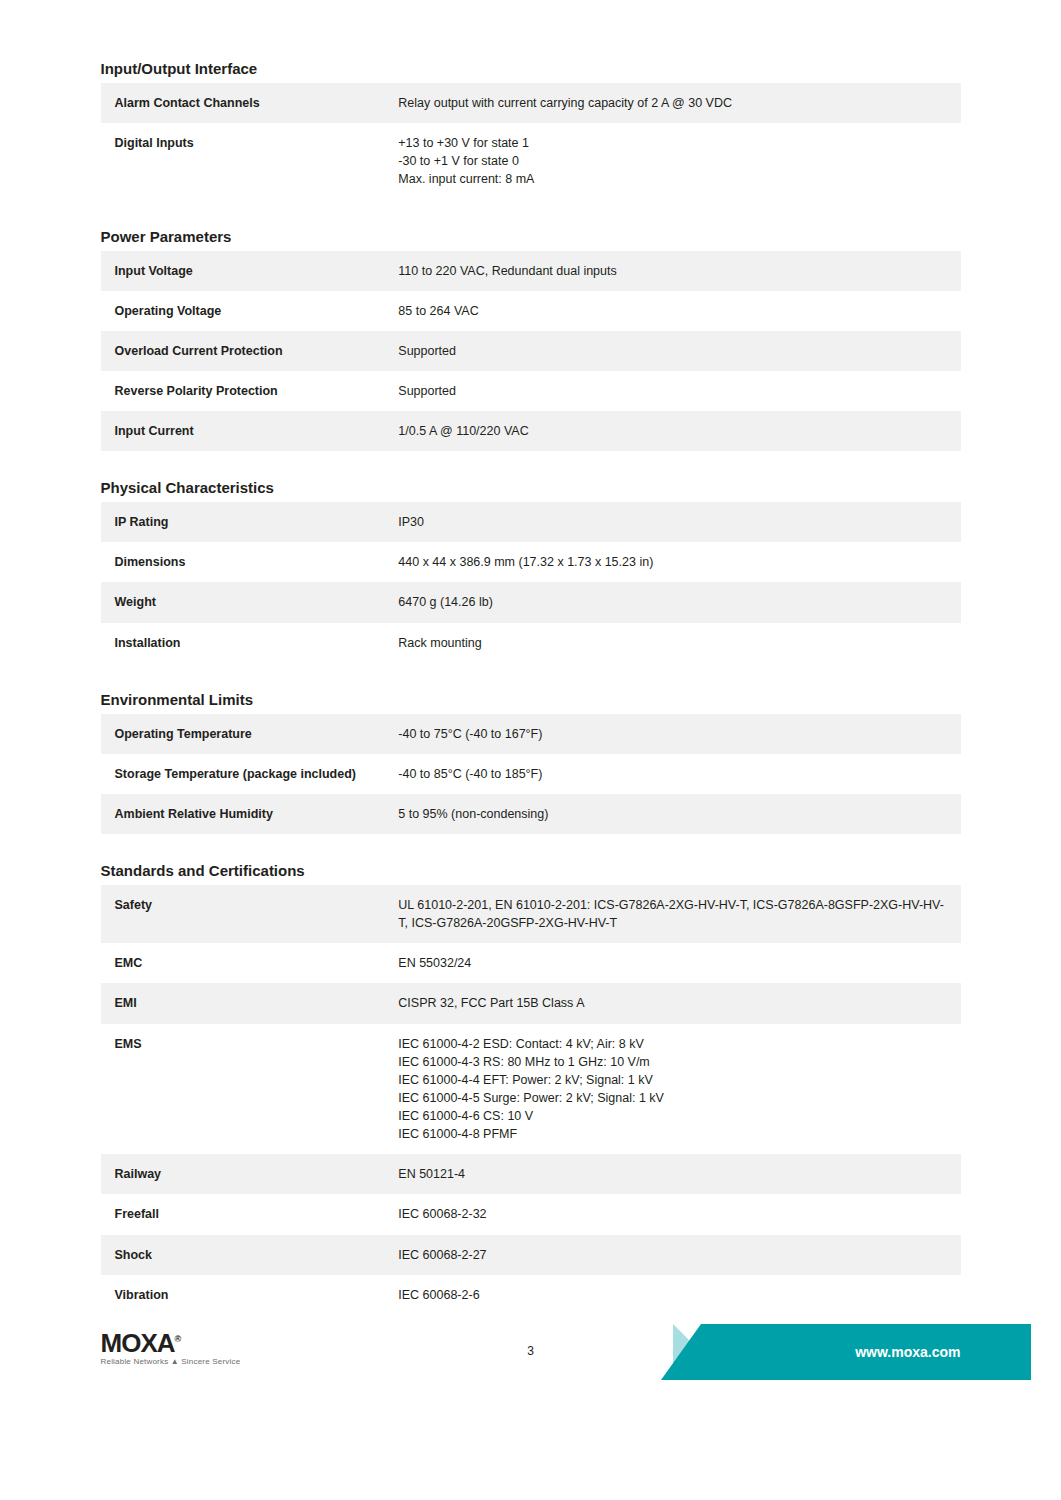Input/Output Interface
| Alarm Contact Channels | Relay output with current carrying capacity of 2 A @ 30 VDC |
| Digital Inputs | +13 to +30 V for state 1 -30 to +1 V for state 0 Max. input current: 8 mA |
Power Parameters
| Input Voltage | 110 to 220 VAC, Redundant dual inputs |
| Operating Voltage | 85 to 264 VAC |
| Overload Current Protection | Supported |
| Reverse Polarity Protection | Supported |
| Input Current | 1/0.5 A @ 110/220 VAC |
Physical Characteristics
| IP Rating | IP30 |
| Dimensions | 440 x 44 x 386.9 mm (17.32 x 1.73 x 15.23 in) |
| Weight | 6470 g (14.26 lb) |
| Installation | Rack mounting |
Environmental Limits
| Operating Temperature | -40 to 75°C (-40 to 167°F) |
| Storage Temperature (package included) | -40 to 85°C (-40 to 185°F) |
| Ambient Relative Humidity | 5 to 95% (non-condensing) |
Standards and Certifications
| Safety | UL 61010-2-201, EN 61010-2-201: ICS-G7826A-2XG-HV-HV-T, ICS-G7826A-8GSFP-2XG-HV-HV-T, ICS-G7826A-20GSFP-2XG-HV-HV-T |
| EMC | EN 55032/24 |
| EMI | CISPR 32, FCC Part 15B Class A |
| EMS | IEC 61000-4-2 ESD: Contact: 4 kV; Air: 8 kV IEC 61000-4-3 RS: 80 MHz to 1 GHz: 10 V/m IEC 61000-4-4 EFT: Power: 2 kV; Signal: 1 kV IEC 61000-4-5 Surge: Power: 2 kV; Signal: 1 kV IEC 61000-4-6 CS: 10 V IEC 61000-4-8 PFMF |
| Railway | EN 50121-4 |
| Freefall | IEC 60068-2-32 |
| Shock | IEC 60068-2-27 |
| Vibration | IEC 60068-2-6 |
MOXA®
Reliable Networks ▲ Sincere Service
3
www.moxa.com